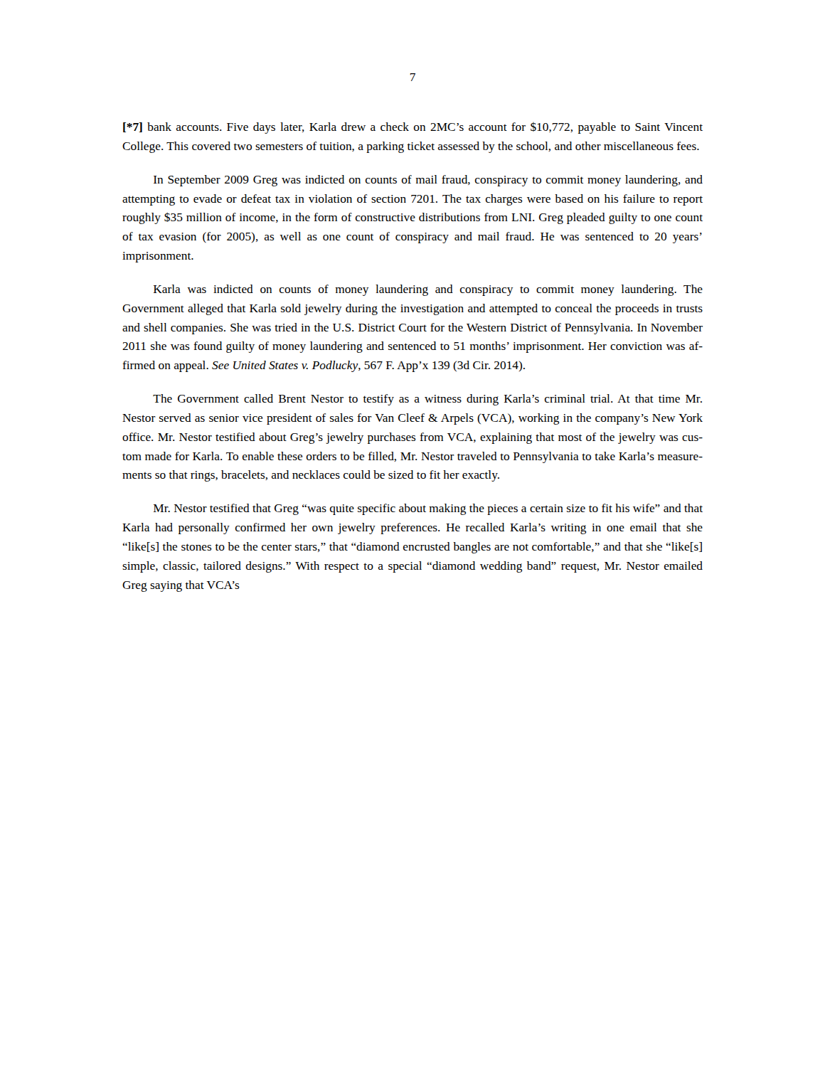7
[*7] bank accounts. Five days later, Karla drew a check on 2MC’s account for $10,772, payable to Saint Vincent College. This covered two semesters of tuition, a parking ticket assessed by the school, and other miscellaneous fees.
In September 2009 Greg was indicted on counts of mail fraud, conspiracy to commit money laundering, and attempting to evade or defeat tax in violation of section 7201. The tax charges were based on his failure to report roughly $35 million of income, in the form of constructive distributions from LNI. Greg pleaded guilty to one count of tax evasion (for 2005), as well as one count of conspiracy and mail fraud. He was sentenced to 20 years’ imprisonment.
Karla was indicted on counts of money laundering and conspiracy to commit money laundering. The Government alleged that Karla sold jewelry during the investigation and attempted to conceal the proceeds in trusts and shell companies. She was tried in the U.S. District Court for the Western District of Pennsylvania. In November 2011 she was found guilty of money laundering and sentenced to 51 months’ imprisonment. Her conviction was affirmed on appeal. See United States v. Podlucky, 567 F. App’x 139 (3d Cir. 2014).
The Government called Brent Nestor to testify as a witness during Karla’s criminal trial. At that time Mr. Nestor served as senior vice president of sales for Van Cleef & Arpels (VCA), working in the company’s New York office. Mr. Nestor testified about Greg’s jewelry purchases from VCA, explaining that most of the jewelry was custom made for Karla. To enable these orders to be filled, Mr. Nestor traveled to Pennsylvania to take Karla’s measurements so that rings, bracelets, and necklaces could be sized to fit her exactly.
Mr. Nestor testified that Greg “was quite specific about making the pieces a certain size to fit his wife” and that Karla had personally confirmed her own jewelry preferences. He recalled Karla’s writing in one email that she “like[s] the stones to be the center stars,” that “diamond encrusted bangles are not comfortable,” and that she “like[s] simple, classic, tailored designs.” With respect to a special “diamond wedding band” request, Mr. Nestor emailed Greg saying that VCA’s